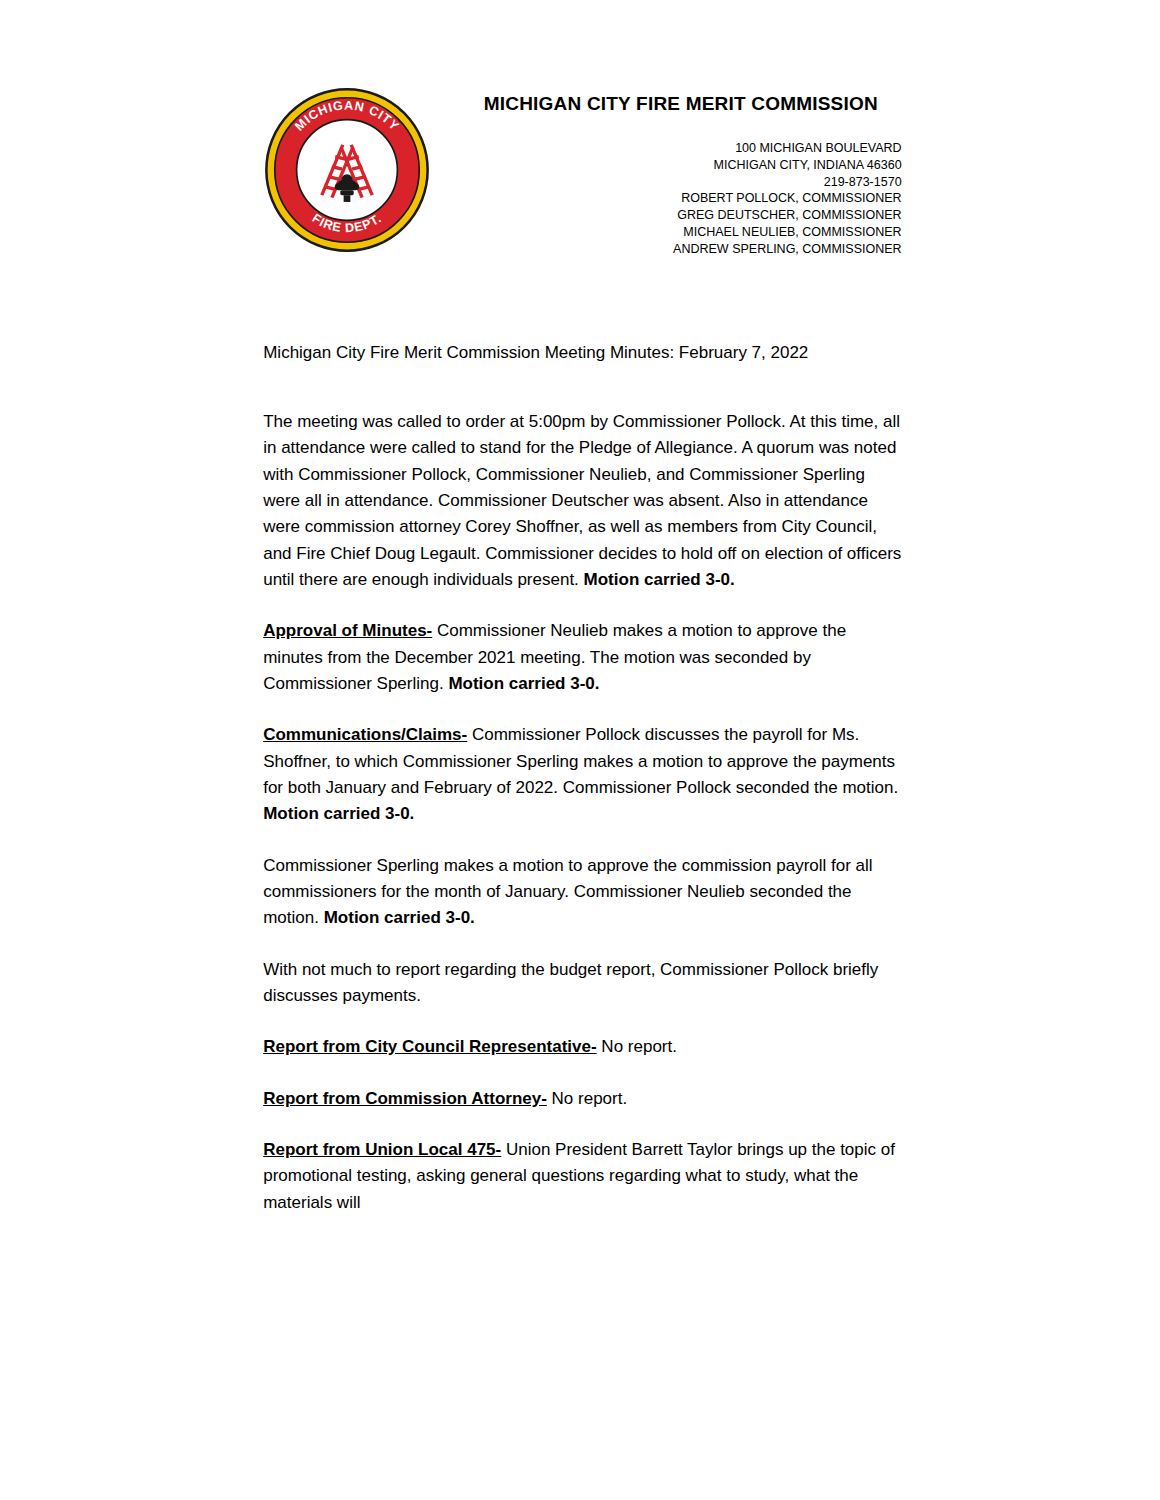MICHIGAN CITY FIRE DEPT.
MICHIGAN CITY FIRE MERIT COMMISSION
100 MICHIGAN BOULEVARD
MICHIGAN CITY, INDIANA 46360
219-873-1570
ROBERT POLLOCK, COMMISSIONER
GREG DEUTSCHER, COMMISSIONER
MICHAEL NEULIEB, COMMISSIONER
ANDREW SPERLING, COMMISSIONER
Michigan City Fire Merit Commission Meeting Minutes: February 7, 2022
The meeting was called to order at 5:00pm by Commissioner Pollock. At this time, all in attendance were called to stand for the Pledge of Allegiance. A quorum was noted with Commissioner Pollock, Commissioner Neulieb, and Commissioner Sperling were all in attendance. Commissioner Deutscher was absent. Also in attendance were commission attorney Corey Shoffner, as well as members from City Council, and Fire Chief Doug Legault. Commissioner decides to hold off on election of officers until there are enough individuals present. Motion carried 3-0.
Approval of Minutes- Commissioner Neulieb makes a motion to approve the minutes from the December 2021 meeting. The motion was seconded by Commissioner Sperling. Motion carried 3-0.
Communications/Claims- Commissioner Pollock discusses the payroll for Ms. Shoffner, to which Commissioner Sperling makes a motion to approve the payments for both January and February of 2022. Commissioner Pollock seconded the motion. Motion carried 3-0.
Commissioner Sperling makes a motion to approve the commission payroll for all commissioners for the month of January. Commissioner Neulieb seconded the motion. Motion carried 3-0.
With not much to report regarding the budget report, Commissioner Pollock briefly discusses payments.
Report from City Council Representative- No report.
Report from Commission Attorney- No report.
Report from Union Local 475- Union President Barrett Taylor brings up the topic of promotional testing, asking general questions regarding what to study, what the materials will